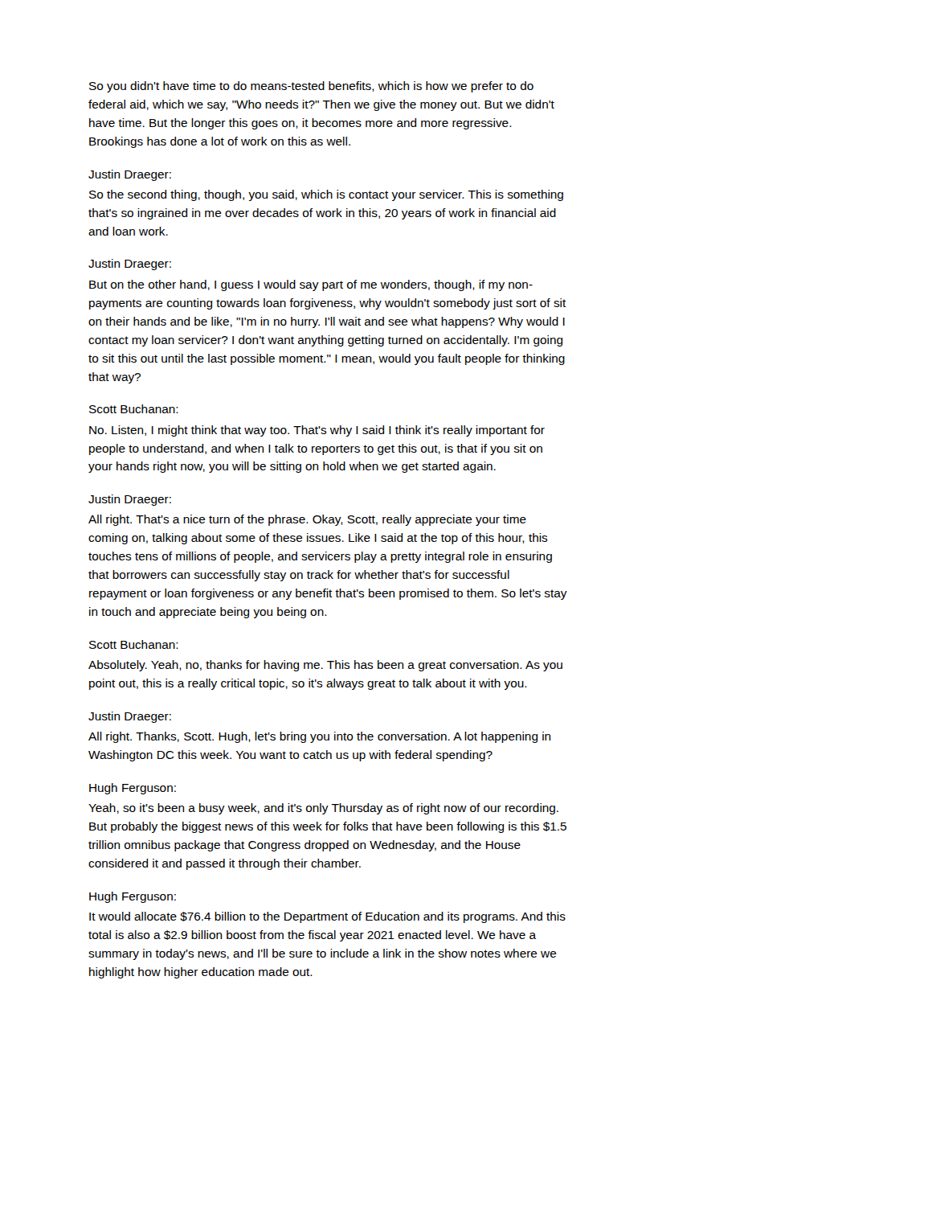So you didn't have time to do means-tested benefits, which is how we prefer to do federal aid, which we say, "Who needs it?" Then we give the money out. But we didn't have time. But the longer this goes on, it becomes more and more regressive. Brookings has done a lot of work on this as well.
Justin Draeger:
So the second thing, though, you said, which is contact your servicer. This is something that's so ingrained in me over decades of work in this, 20 years of work in financial aid and loan work.
Justin Draeger:
But on the other hand, I guess I would say part of me wonders, though, if my non-payments are counting towards loan forgiveness, why wouldn't somebody just sort of sit on their hands and be like, "I'm in no hurry. I'll wait and see what happens? Why would I contact my loan servicer? I don't want anything getting turned on accidentally. I'm going to sit this out until the last possible moment." I mean, would you fault people for thinking that way?
Scott Buchanan:
No. Listen, I might think that way too. That's why I said I think it's really important for people to understand, and when I talk to reporters to get this out, is that if you sit on your hands right now, you will be sitting on hold when we get started again.
Justin Draeger:
All right. That's a nice turn of the phrase. Okay, Scott, really appreciate your time coming on, talking about some of these issues. Like I said at the top of this hour, this touches tens of millions of people, and servicers play a pretty integral role in ensuring that borrowers can successfully stay on track for whether that's for successful repayment or loan forgiveness or any benefit that's been promised to them. So let's stay in touch and appreciate being you being on.
Scott Buchanan:
Absolutely. Yeah, no, thanks for having me. This has been a great conversation. As you point out, this is a really critical topic, so it's always great to talk about it with you.
Justin Draeger:
All right. Thanks, Scott. Hugh, let's bring you into the conversation. A lot happening in Washington DC this week. You want to catch us up with federal spending?
Hugh Ferguson:
Yeah, so it's been a busy week, and it's only Thursday as of right now of our recording. But probably the biggest news of this week for folks that have been following is this $1.5 trillion omnibus package that Congress dropped on Wednesday, and the House considered it and passed it through their chamber.
Hugh Ferguson:
It would allocate $76.4 billion to the Department of Education and its programs. And this total is also a $2.9 billion boost from the fiscal year 2021 enacted level. We have a summary in today's news, and I'll be sure to include a link in the show notes where we highlight how higher education made out.